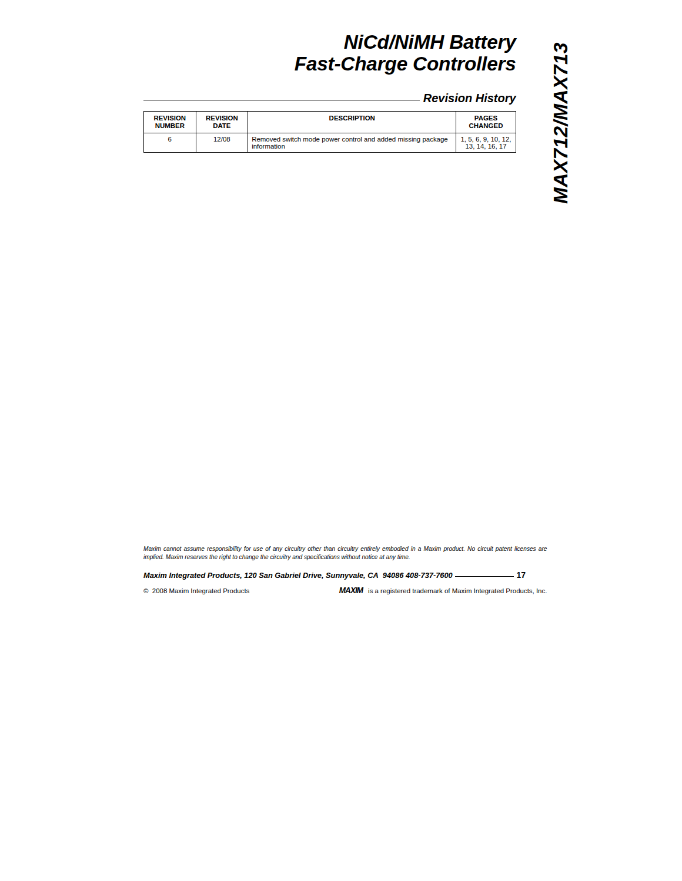MAX712/MAX713
NiCd/NiMH Battery
Fast-Charge Controllers
Revision History
| REVISION NUMBER | REVISION DATE | DESCRIPTION | PAGES CHANGED |
| --- | --- | --- | --- |
| 6 | 12/08 | Removed switch mode power control and added missing package information | 1, 5, 6, 9, 10, 12, 13, 14, 16, 17 |
Maxim cannot assume responsibility for use of any circuitry other than circuitry entirely embodied in a Maxim product. No circuit patent licenses are implied. Maxim reserves the right to change the circuitry and specifications without notice at any time.
Maxim Integrated Products, 120 San Gabriel Drive, Sunnyvale, CA 94086 408-737-7600 17
© 2008 Maxim Integrated Products MAXIM is a registered trademark of Maxim Integrated Products, Inc.